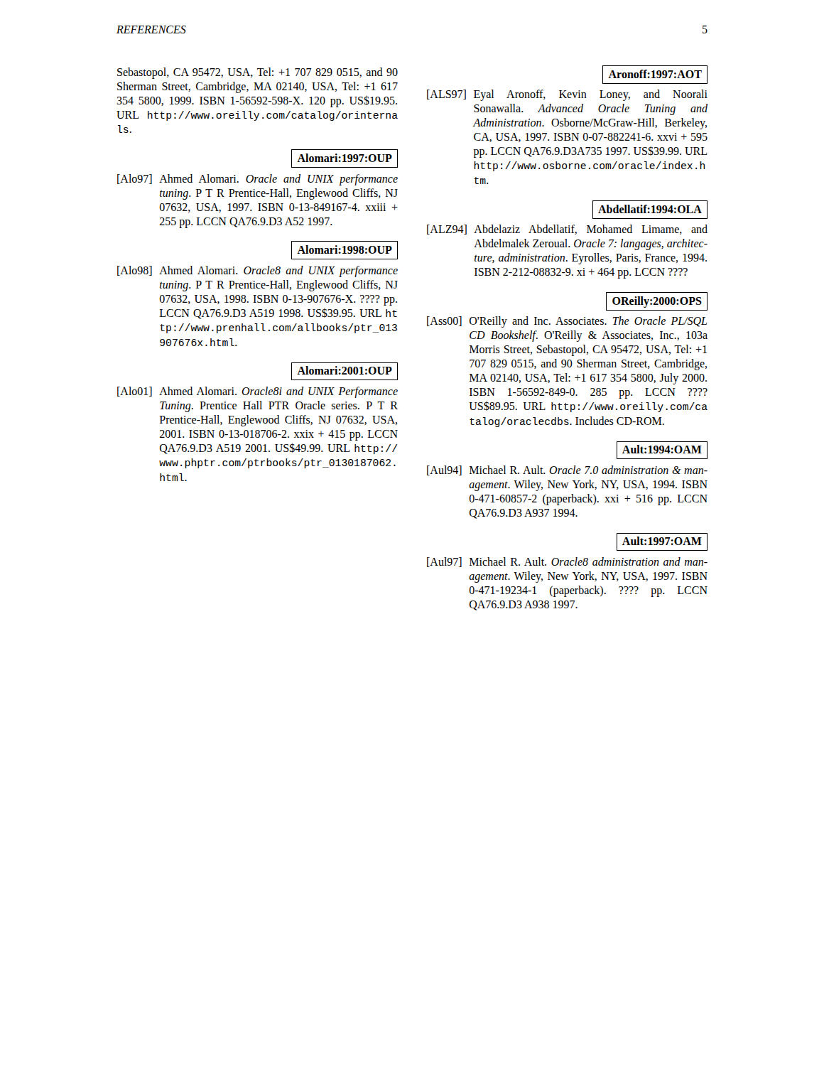REFERENCES
5
Sebastopol, CA 95472, USA, Tel: +1 707 829 0515, and 90 Sherman Street, Cambridge, MA 02140, USA, Tel: +1 617 354 5800, 1999. ISBN 1-56592-598-X. 120 pp. US$19.95. URL http://www.oreilly.com/catalog/orinternals.
Alomari:1997:OUP
[Alo97]
Ahmed Alomari. Oracle and UNIX performance tuning. P T R Prentice-Hall, Englewood Cliffs, NJ 07632, USA, 1997. ISBN 0-13-849167-4. xxiii + 255 pp. LCCN QA76.9.D3 A52 1997.
Alomari:1998:OUP
[Alo98]
Ahmed Alomari. Oracle8 and UNIX performance tuning. P T R Prentice-Hall, Englewood Cliffs, NJ 07632, USA, 1998. ISBN 0-13-907676-X. ???? pp. LCCN QA76.9.D3 A519 1998. US$39.95. URL http://www.prenhall.com/allbooks/ptr_013907676x.html.
Alomari:2001:OUP
[Alo01]
Ahmed Alomari. Oracle8i and UNIX Performance Tuning. Prentice Hall PTR Oracle series. P T R Prentice-Hall, Englewood Cliffs, NJ 07632, USA, 2001. ISBN 0-13-018706-2. xxix + 415 pp. LCCN QA76.9.D3 A519 2001. US$49.99. URL http://www.phptr.com/ptrbooks/ptr_0130187062.html.
Aronoff:1997:AOT
[ALS97]
Eyal Aronoff, Kevin Loney, and Noorali Sonawalla. Advanced Oracle Tuning and Administration. Osborne/McGraw-Hill, Berkeley, CA, USA, 1997. ISBN 0-07-882241-6. xxvi + 595 pp. LCCN QA76.9.D3A735 1997. US$39.99. URL http://www.osborne.com/oracle/index.htm.
Abdellatif:1994:OLA
[ALZ94]
Abdelaziz Abdellatif, Mohamed Limame, and Abdelmalek Zeroual. Oracle 7: langages, architecture, administration. Eyrolles, Paris, France, 1994. ISBN 2-212-08832-9. xi + 464 pp. LCCN ????
OReilly:2000:OPS
[Ass00]
O'Reilly and Inc. Associates. The Oracle PL/SQL CD Bookshelf. O'Reilly & Associates, Inc., 103a Morris Street, Sebastopol, CA 95472, USA, Tel: +1 707 829 0515, and 90 Sherman Street, Cambridge, MA 02140, USA, Tel: +1 617 354 5800, July 2000. ISBN 1-56592-849-0. 285 pp. LCCN ???? US$89.95. URL http://www.oreilly.com/catalog/oraclecdbs. Includes CD-ROM.
Ault:1994:OAM
[Aul94]
Michael R. Ault. Oracle 7.0 administration & management. Wiley, New York, NY, USA, 1994. ISBN 0-471-60857-2 (paperback). xxi + 516 pp. LCCN QA76.9.D3 A937 1994.
Ault:1997:OAM
[Aul97]
Michael R. Ault. Oracle8 administration and management. Wiley, New York, NY, USA, 1997. ISBN 0-471-19234-1 (paperback). ???? pp. LCCN QA76.9.D3 A938 1997.